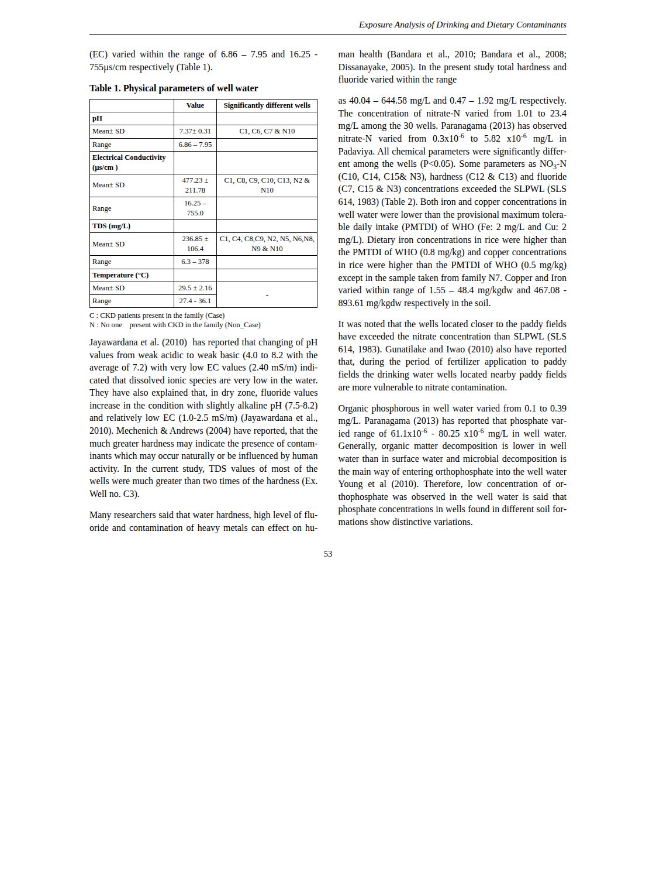Exposure Analysis of Drinking and Dietary Contaminants
(EC) varied within the range of 6.86 – 7.95 and 16.25 - 755µs/cm respectively (Table 1).
Table 1. Physical parameters of well water
| | Value | Significantly different wells |
| pH | | |
| Mean± SD | 7.37± 0.31 | C1, C6, C7 & N10 |
| Range | 6.86 – 7.95 | |
| Electrical Conductivity (µs/cm ) | | |
| Mean± SD | 477.23 ± 211.78 | C1, C8, C9, C10, C13, N2 & N10 |
| Range | 16.25 – 755.0 | |
| TDS (mg/L) | | |
| Mean± SD | 236.85 ± 106.4 | C1, C4, C8,C9, N2, N5, N6,N8, N9 & N10 |
| Range | 6.3 – 378 | |
| Temperature (°C) | | |
| Mean± SD | 29.5 ± 2.16 | - |
| Range | 27.4 - 36.1 |
C : CKD patients present in the family (Case)
N : No one present with CKD in the family (Non_Case)
Jayawardana et al. (2010) has reported that changing of pH values from weak acidic to weak basic (4.0 to 8.2 with the average of 7.2) with very low EC values (2.40 mS/m) indicated that dissolved ionic species are very low in the water. They have also explained that, in dry zone, fluoride values increase in the condition with slightly alkaline pH (7.5-8.2) and relatively low EC (1.0-2.5 mS/m) (Jayawardana et al., 2010). Mechenich & Andrews (2004) have reported, that the much greater hardness may indicate the presence of contaminants which may occur naturally or be influenced by human activity. In the current study, TDS values of most of the wells were much greater than two times of the hardness (Ex. Well no. C3).
Many researchers said that water hardness, high level of fluoride and contamination of heavy metals can effect on human health (Bandara et al., 2010; Bandara et al., 2008; Dissanayake, 2005). In the present study total hardness and fluoride varied within the range
as 40.04 – 644.58 mg/L and 0.47 – 1.92 mg/L respectively. The concentration of nitrate-N varied from 1.01 to 23.4 mg/L among the 30 wells. Paranagama (2013) has observed nitrate-N varied from 0.3x10-6 to 5.82 x10-6 mg/L in Padaviya. All chemical parameters were significantly different among the wells (P<0.05). Some parameters as NO3-N (C10, C14, C15& N3), hardness (C12 & C13) and fluoride (C7, C15 & N3) concentrations exceeded the SLPWL (SLS 614, 1983) (Table 2). Both iron and copper concentrations in well water were lower than the provisional maximum tolerable daily intake (PMTDI) of WHO (Fe: 2 mg/L and Cu: 2 mg/L). Dietary iron concentrations in rice were higher than the PMTDI of WHO (0.8 mg/kg) and copper concentrations in rice were higher than the PMTDI of WHO (0.5 mg/kg) except in the sample taken from family N7. Copper and Iron varied within range of 1.55 – 48.4 mg/kgdw and 467.08 - 893.61 mg/kgdw respectively in the soil.
It was noted that the wells located closer to the paddy fields have exceeded the nitrate concentration than SLPWL (SLS 614, 1983). Gunatilake and Iwao (2010) also have reported that, during the period of fertilizer application to paddy fields the drinking water wells located nearby paddy fields are more vulnerable to nitrate contamination.
Organic phosphorous in well water varied from 0.1 to 0.39 mg/L. Paranagama (2013) has reported that phosphate varied range of 61.1x10-6 - 80.25 x10-6 mg/L in well water. Generally, organic matter decomposition is lower in well water than in surface water and microbial decomposition is the main way of entering orthophosphate into the well water Young et al (2010). Therefore, low concentration of orthophosphate was observed in the well water is said that phosphate concentrations in wells found in different soil formations show distinctive variations.
53